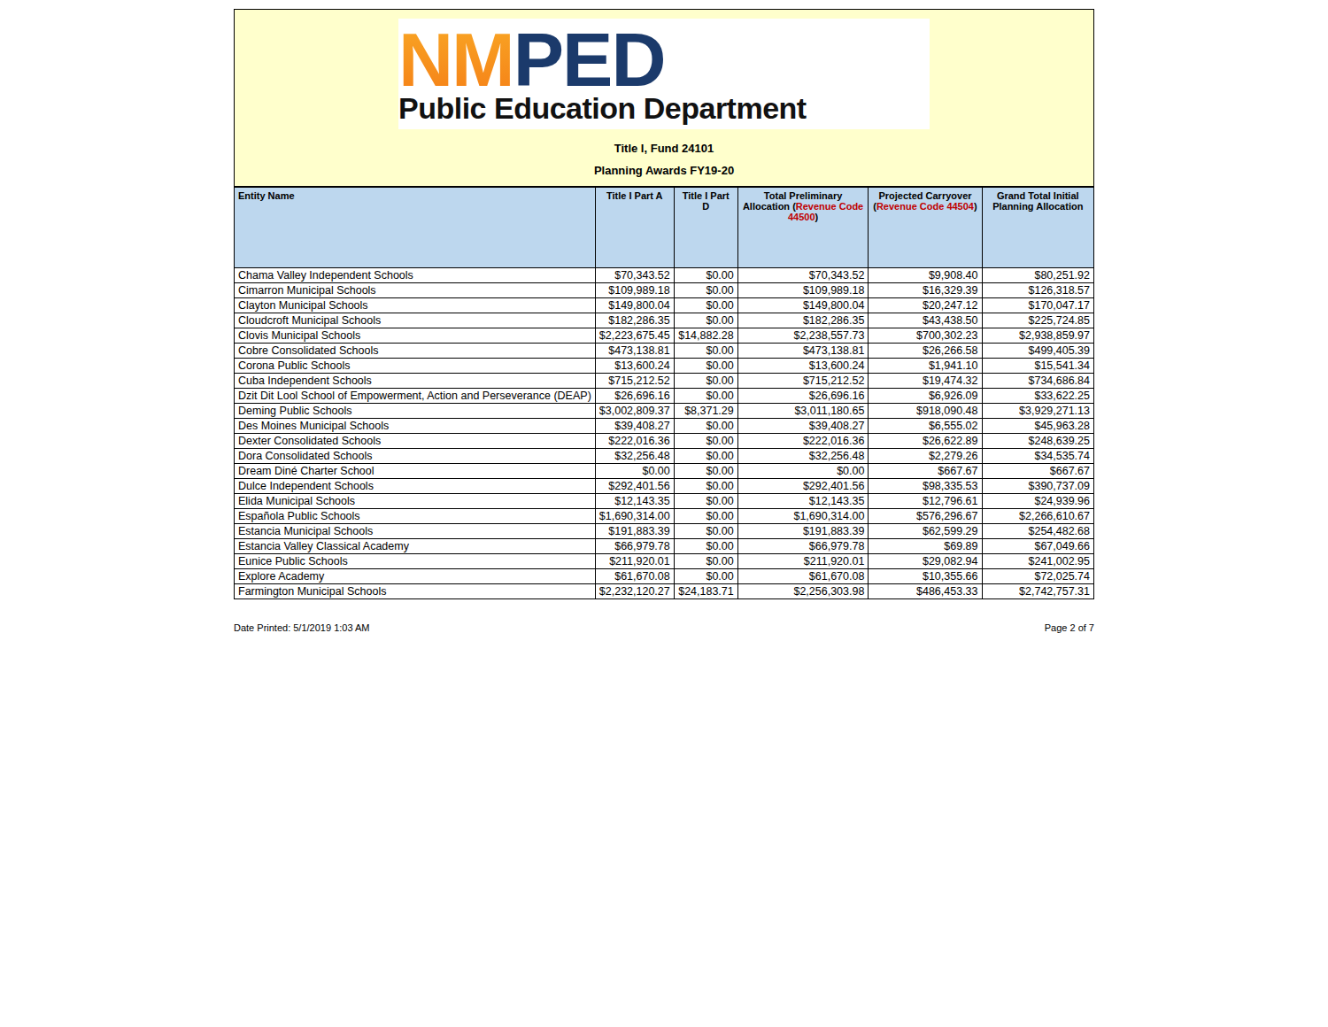NM PED
Public Education Department
Title I, Fund 24101
Planning Awards FY19-20
| Entity Name | Title I Part A | Title I Part D | Total Preliminary Allocation ( Revenue Code 44500 ) | Projected Carryover ( Revenue Code 44504 ) | Grand Total Initial Planning Allocation |
| --- | --- | --- | --- | --- | --- |
| Chama Valley Independent Schools | $70,343.52 | $0.00 | $70,343.52 | $9,908.40 | $80,251.92 |
| Cimarron Municipal Schools | $109,989.18 | $0.00 | $109,989.18 | $16,329.39 | $126,318.57 |
| Clayton Municipal Schools | $149,800.04 | $0.00 | $149,800.04 | $20,247.12 | $170,047.17 |
| Cloudcroft Municipal Schools | $182,286.35 | $0.00 | $182,286.35 | $43,438.50 | $225,724.85 |
| Clovis Municipal Schools | $2,223,675.45 | $14,882.28 | $2,238,557.73 | $700,302.23 | $2,938,859.97 |
| Cobre Consolidated Schools | $473,138.81 | $0.00 | $473,138.81 | $26,266.58 | $499,405.39 |
| Corona Public Schools | $13,600.24 | $0.00 | $13,600.24 | $1,941.10 | $15,541.34 |
| Cuba Independent Schools | $715,212.52 | $0.00 | $715,212.52 | $19,474.32 | $734,686.84 |
| Dzit Dit Lool School of Empowerment, Action and Perseverance (DEAP) | $26,696.16 | $0.00 | $26,696.16 | $6,926.09 | $33,622.25 |
| Deming Public Schools | $3,002,809.37 | $8,371.29 | $3,011,180.65 | $918,090.48 | $3,929,271.13 |
| Des Moines Municipal Schools | $39,408.27 | $0.00 | $39,408.27 | $6,555.02 | $45,963.28 |
| Dexter Consolidated Schools | $222,016.36 | $0.00 | $222,016.36 | $26,622.89 | $248,639.25 |
| Dora Consolidated Schools | $32,256.48 | $0.00 | $32,256.48 | $2,279.26 | $34,535.74 |
| Dream Diné Charter School | $0.00 | $0.00 | $0.00 | $667.67 | $667.67 |
| Dulce Independent Schools | $292,401.56 | $0.00 | $292,401.56 | $98,335.53 | $390,737.09 |
| Elida Municipal Schools | $12,143.35 | $0.00 | $12,143.35 | $12,796.61 | $24,939.96 |
| Española Public Schools | $1,690,314.00 | $0.00 | $1,690,314.00 | $576,296.67 | $2,266,610.67 |
| Estancia Municipal Schools | $191,883.39 | $0.00 | $191,883.39 | $62,599.29 | $254,482.68 |
| Estancia Valley Classical Academy | $66,979.78 | $0.00 | $66,979.78 | $69.89 | $67,049.66 |
| Eunice Public Schools | $211,920.01 | $0.00 | $211,920.01 | $29,082.94 | $241,002.95 |
| Explore Academy | $61,670.08 | $0.00 | $61,670.08 | $10,355.66 | $72,025.74 |
| Farmington Municipal Schools | $2,232,120.27 | $24,183.71 | $2,256,303.98 | $486,453.33 | $2,742,757.31 |
Date Printed: 5/1/2019 1:03 AM
Page 2 of 7